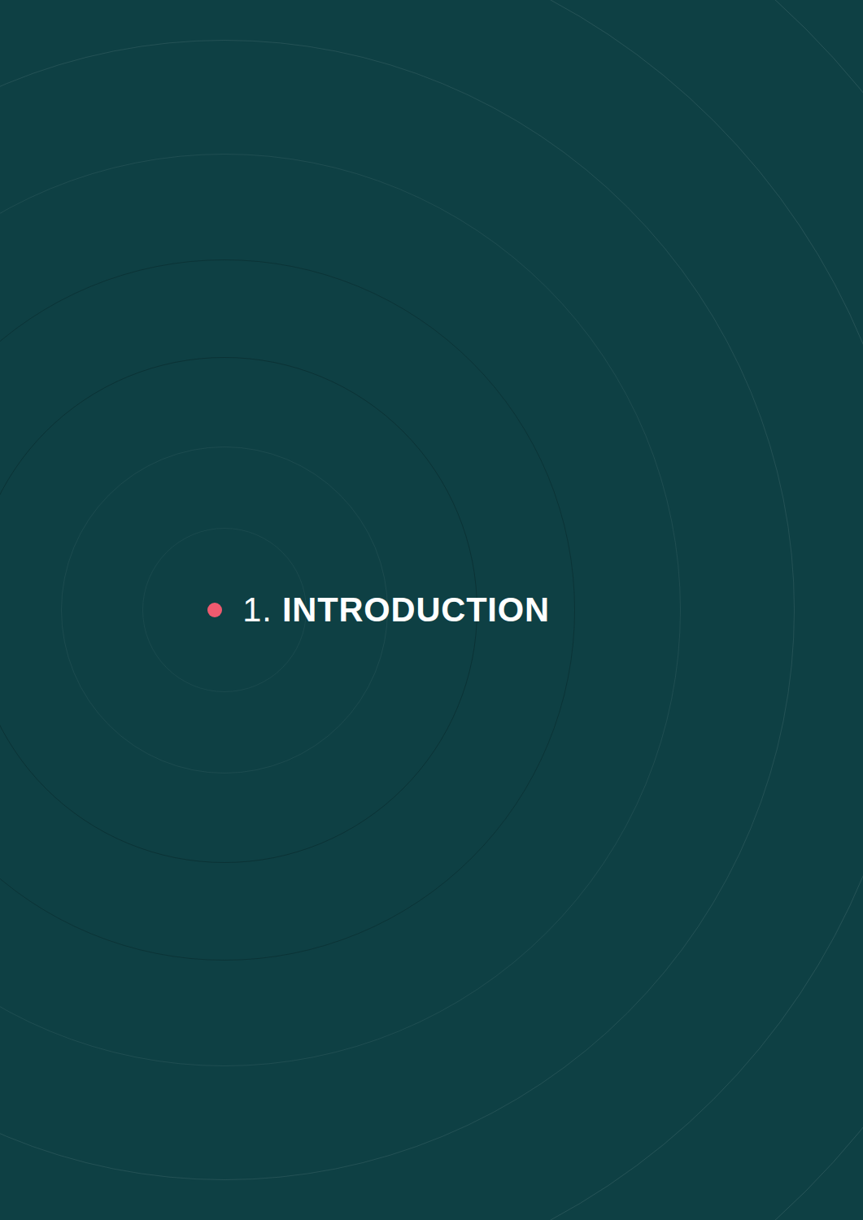1. INTRODUCTION